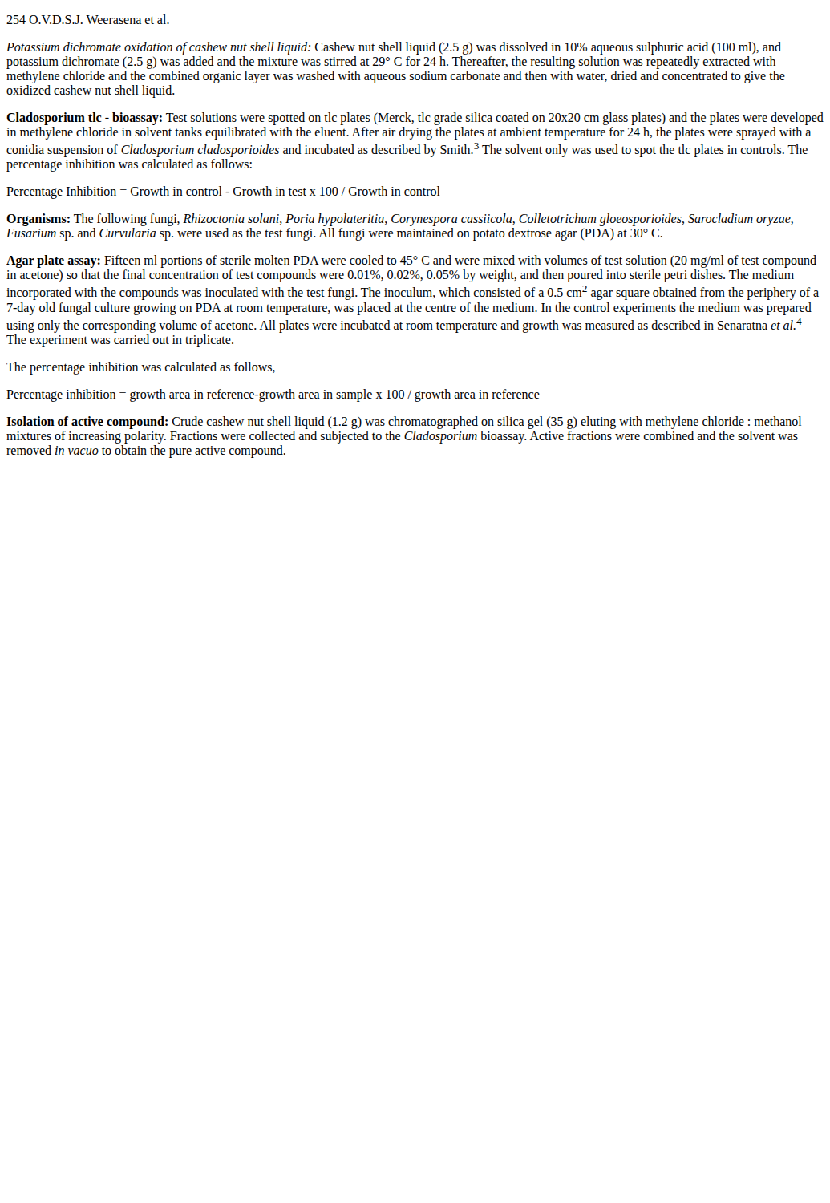254 O.V.D.S.J. Weerasena et al.
Potassium dichromate oxidation of cashew nut shell liquid: Cashew nut shell liquid (2.5 g) was dissolved in 10% aqueous sulphuric acid (100 ml), and potassium dichromate (2.5 g) was added and the mixture was stirred at 29° C for 24 h. Thereafter, the resulting solution was repeatedly extracted with methylene chloride and the combined organic layer was washed with aqueous sodium carbonate and then with water, dried and concentrated to give the oxidized cashew nut shell liquid.
Cladosporium tlc - bioassay: Test solutions were spotted on tlc plates (Merck, tlc grade silica coated on 20x20 cm glass plates) and the plates were developed in methylene chloride in solvent tanks equilibrated with the eluent. After air drying the plates at ambient temperature for 24 h, the plates were sprayed with a conidia suspension of Cladosporium cladosporioides and incubated as described by Smith.3 The solvent only was used to spot the tlc plates in controls. The percentage inhibition was calculated as follows:
Percentage Inhibition = Growth in control - Growth in test x 100 / Growth in control
Organisms: The following fungi, Rhizoctonia solani, Poria hypolateritia, Corynespora cassiicola, Colletotrichum gloeosporioides, Sarocladium oryzae, Fusarium sp. and Curvularia sp. were used as the test fungi. All fungi were maintained on potato dextrose agar (PDA) at 30° C.
Agar plate assay: Fifteen ml portions of sterile molten PDA were cooled to 45° C and were mixed with volumes of test solution (20 mg/ml of test compound in acetone) so that the final concentration of test compounds were 0.01%, 0.02%, 0.05% by weight, and then poured into sterile petri dishes. The medium incorporated with the compounds was inoculated with the test fungi. The inoculum, which consisted of a 0.5 cm2 agar square obtained from the periphery of a 7-day old fungal culture growing on PDA at room temperature, was placed at the centre of the medium. In the control experiments the medium was prepared using only the corresponding volume of acetone. All plates were incubated at room temperature and growth was measured as described in Senaratna et al.4 The experiment was carried out in triplicate.
The percentage inhibition was calculated as follows,
Percentage inhibition = growth area in reference-growth area in sample x 100 / growth area in reference
Isolation of active compound: Crude cashew nut shell liquid (1.2 g) was chromatographed on silica gel (35 g) eluting with methylene chloride : methanol mixtures of increasing polarity. Fractions were collected and subjected to the Cladosporium bioassay. Active fractions were combined and the solvent was removed in vacuo to obtain the pure active compound.